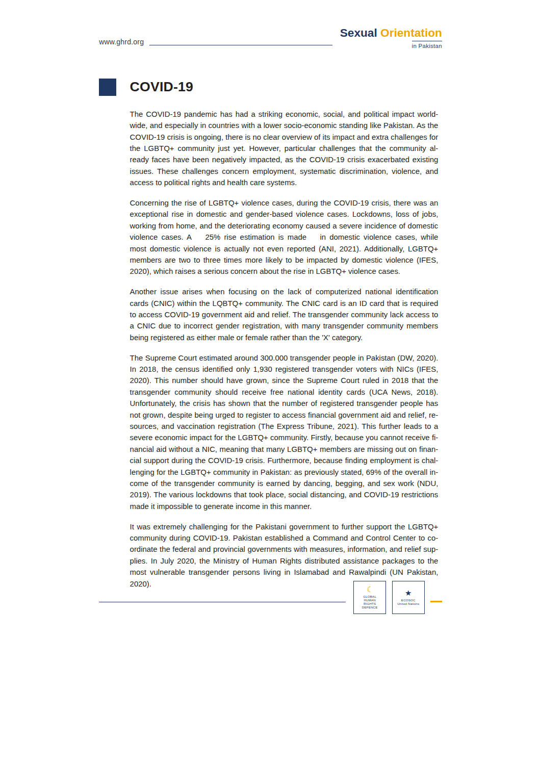www.ghrd.org
Sexual Orientation
in Pakistan
COVID-19
The COVID-19 pandemic has had a striking economic, social, and political impact worldwide, and especially in countries with a lower socio-economic standing like Pakistan. As the COVID-19 crisis is ongoing, there is no clear overview of its impact and extra challenges for the LGBTQ+ community just yet. However, particular challenges that the community already faces have been negatively impacted, as the COVID-19 crisis exacerbated existing issues. These challenges concern employment, systematic discrimination, violence, and access to political rights and health care systems.
Concerning the rise of LGBTQ+ violence cases, during the COVID-19 crisis, there was an exceptional rise in domestic and gender-based violence cases. Lockdowns, loss of jobs, working from home, and the deteriorating economy caused a severe incidence of domestic violence cases. A 25% rise estimation is made in domestic violence cases, while most domestic violence is actually not even reported (ANI, 2021). Additionally, LGBTQ+ members are two to three times more likely to be impacted by domestic violence (IFES, 2020), which raises a serious concern about the rise in LGBTQ+ violence cases.
Another issue arises when focusing on the lack of computerized national identification cards (CNIC) within the LQBTQ+ community. The CNIC card is an ID card that is required to access COVID-19 government aid and relief. The transgender community lack access to a CNIC due to incorrect gender registration, with many transgender community members being registered as either male or female rather than the 'X' category.
The Supreme Court estimated around 300.000 transgender people in Pakistan (DW, 2020). In 2018, the census identified only 1,930 registered transgender voters with NICs (IFES, 2020). This number should have grown, since the Supreme Court ruled in 2018 that the transgender community should receive free national identity cards (UCA News, 2018). Unfortunately, the crisis has shown that the number of registered transgender people has not grown, despite being urged to register to access financial government aid and relief, resources, and vaccination registration (The Express Tribune, 2021). This further leads to a severe economic impact for the LGBTQ+ community. Firstly, because you cannot receive financial aid without a NIC, meaning that many LGBTQ+ members are missing out on financial support during the COVID-19 crisis. Furthermore, because finding employment is challenging for the LGBTQ+ community in Pakistan: as previously stated, 69% of the overall income of the transgender community is earned by dancing, begging, and sex work (NDU, 2019). The various lockdowns that took place, social distancing, and COVID-19 restrictions made it impossible to generate income in this manner.
It was extremely challenging for the Pakistani government to further support the LGBTQ+ community during COVID-19. Pakistan established a Command and Control Center to coordinate the federal and provincial governments with measures, information, and relief supplies. In July 2020, the Ministry of Human Rights distributed assistance packages to the most vulnerable transgender persons living in Islamabad and Rawalpindi (UN Pakistan, 2020).
☾
GLOBAL
HUMAN
RIGHTS
DEFENCE
★
ECOSOC
United Nations